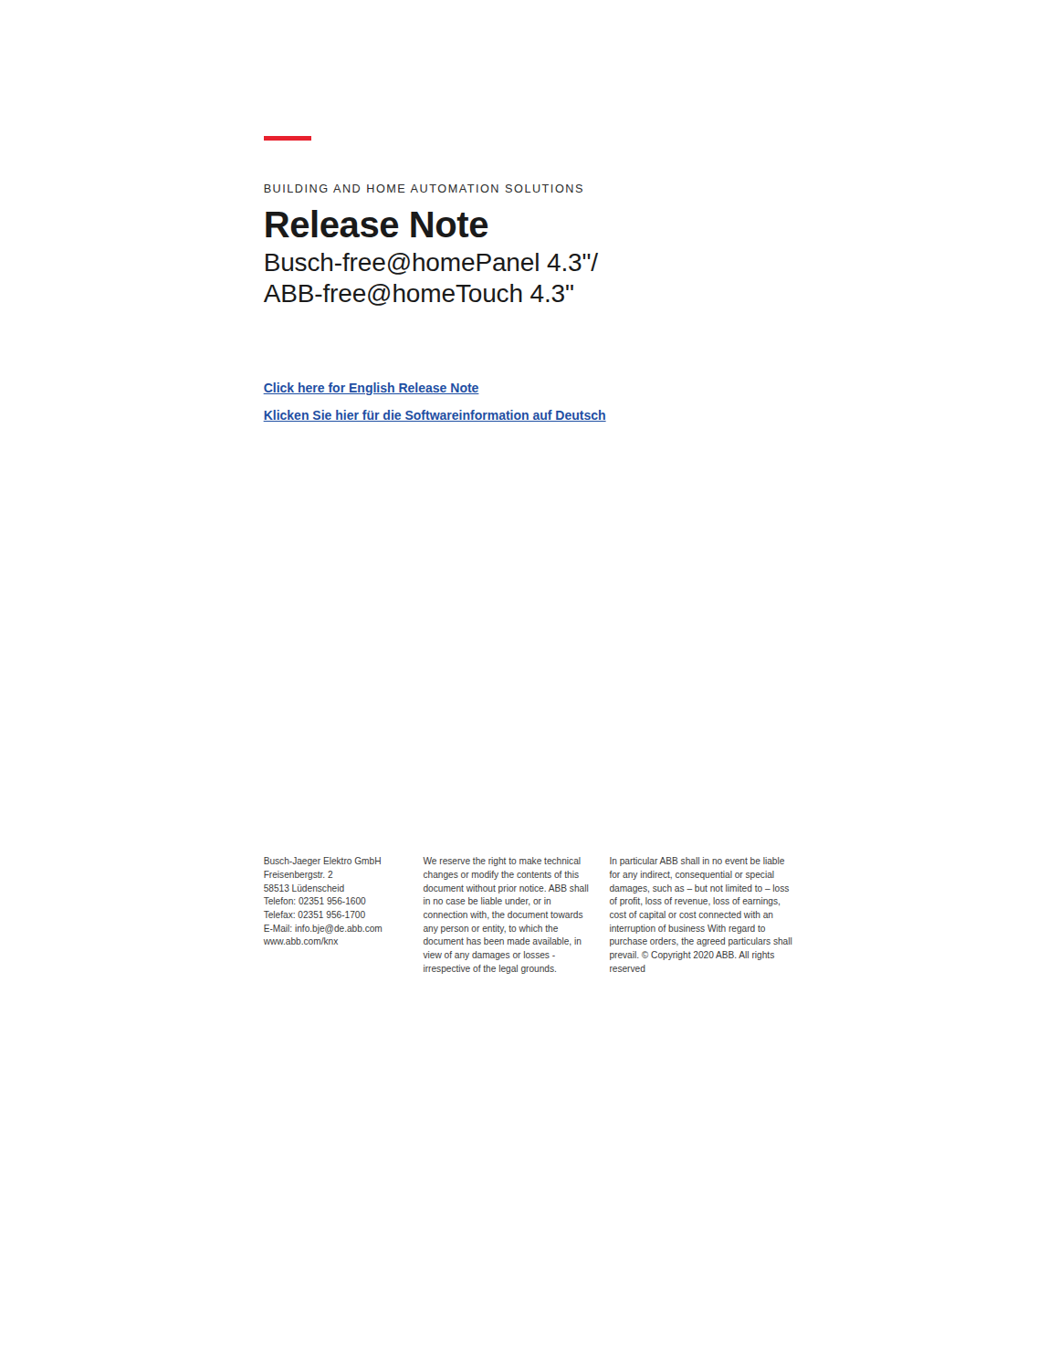Building and Home Automation Solutions
Release Note
Busch-free@homePanel 4.3"/
ABB-free@homeTouch 4.3"
Click here for English Release Note
Klicken Sie hier für die Softwareinformation auf Deutsch
Busch-Jaeger Elektro GmbH
Freisenbergstr. 2
58513 Lüdenscheid
Telefon: 02351 956-1600
Telefax: 02351 956-1700
E-Mail: info.bje@de.abb.com
www.abb.com/knx
We reserve the right to make technical changes or modify the contents of this document without prior notice. ABB shall in no case be liable under, or in connection with, the document towards any person or entity, to which the document has been made available, in view of any damages or losses - irrespective of the legal grounds.
In particular ABB shall in no event be liable for any indirect, consequential or special damages, such as – but not limited to – loss of profit, loss of revenue, loss of earnings, cost of capital or cost connected with an interruption of business With regard to purchase orders, the agreed particulars shall prevail. © Copyright 2020 ABB. All rights reserved